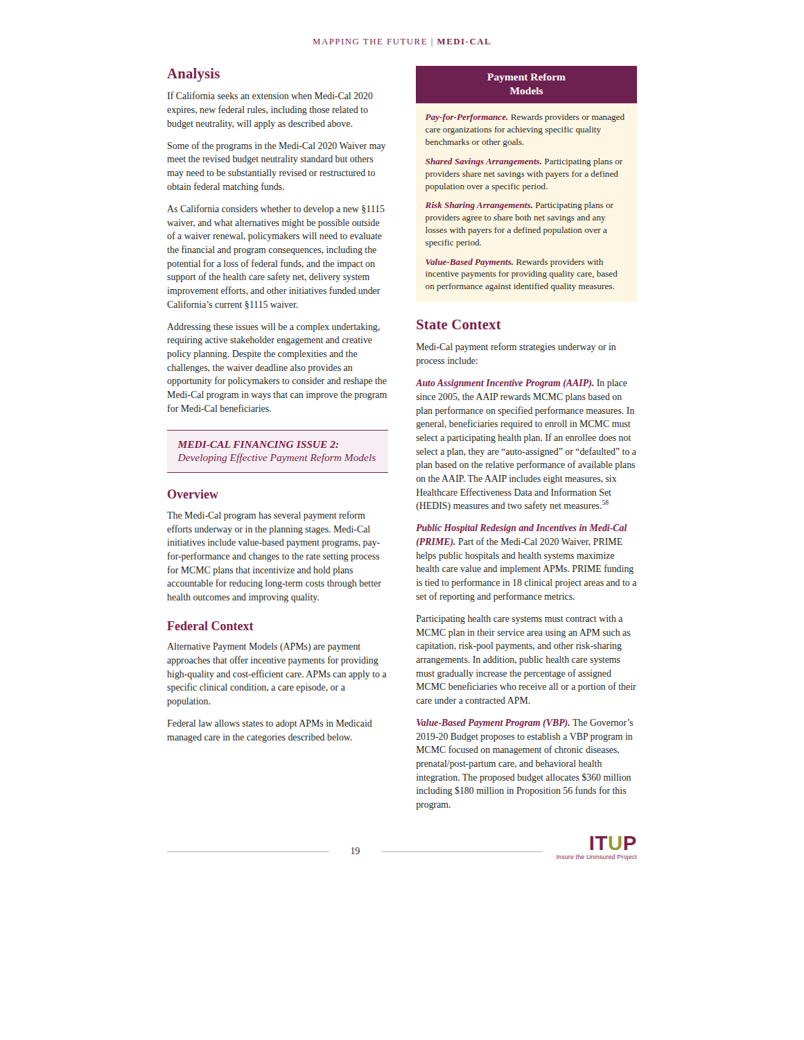Mapping the Future | Medi-Cal
Analysis
If California seeks an extension when Medi-Cal 2020 expires, new federal rules, including those related to budget neutrality, will apply as described above.
Some of the programs in the Medi-Cal 2020 Waiver may meet the revised budget neutrality standard but others may need to be substantially revised or restructured to obtain federal matching funds.
As California considers whether to develop a new §1115 waiver, and what alternatives might be possible outside of a waiver renewal, policymakers will need to evaluate the financial and program consequences, including the potential for a loss of federal funds, and the impact on support of the health care safety net, delivery system improvement efforts, and other initiatives funded under California’s current §1115 waiver.
Addressing these issues will be a complex undertaking, requiring active stakeholder engagement and creative policy planning. Despite the complexities and the challenges, the waiver deadline also provides an opportunity for policymakers to consider and reshape the Medi-Cal program in ways that can improve the program for Medi-Cal beneficiaries.
MEDI-CAL FINANCING ISSUE 2: Developing Effective Payment Reform Models
Overview
The Medi-Cal program has several payment reform efforts underway or in the planning stages. Medi-Cal initiatives include value-based payment programs, pay-for-performance and changes to the rate setting process for MCMC plans that incentivize and hold plans accountable for reducing long-term costs through better health outcomes and improving quality.
Federal Context
Alternative Payment Models (APMs) are payment approaches that offer incentive payments for providing high-quality and cost-efficient care. APMs can apply to a specific clinical condition, a care episode, or a population.
Federal law allows states to adopt APMs in Medicaid managed care in the categories described below.
Payment Reform
Models
Pay-for-Performance. Rewards providers or managed care organizations for achieving specific quality benchmarks or other goals.
Shared Savings Arrangements. Participating plans or providers share net savings with payers for a defined population over a specific period.
Risk Sharing Arrangements. Participating plans or providers agree to share both net savings and any losses with payers for a defined population over a specific period.
Value-Based Payments. Rewards providers with incentive payments for providing quality care, based on performance against identified quality measures.
State Context
Medi-Cal payment reform strategies underway or in process include:
Auto Assignment Incentive Program (AAIP). In place since 2005, the AAIP rewards MCMC plans based on plan performance on specified performance measures. In general, beneficiaries required to enroll in MCMC must select a participating health plan. If an enrollee does not select a plan, they are “auto-assigned” or “defaulted” to a plan based on the relative performance of available plans on the AAIP. The AAIP includes eight measures, six Healthcare Effectiveness Data and Information Set (HEDIS) measures and two safety net measures.58
Public Hospital Redesign and Incentives in Medi-Cal (PRIME). Part of the Medi-Cal 2020 Waiver, PRIME helps public hospitals and health systems maximize health care value and implement APMs. PRIME funding is tied to performance in 18 clinical project areas and to a set of reporting and performance metrics.
Participating health care systems must contract with a MCMC plan in their service area using an APM such as capitation, risk-pool payments, and other risk-sharing arrangements. In addition, public health care systems must gradually increase the percentage of assigned MCMC beneficiaries who receive all or a portion of their care under a contracted APM.
Value-Based Payment Program (VBP). The Governor’s 2019-20 Budget proposes to establish a VBP program in MCMC focused on management of chronic diseases, prenatal/post-partum care, and behavioral health integration. The proposed budget allocates $360 million including $180 million in Proposition 56 funds for this program.
19
ITUP Insure the Uninsured Project